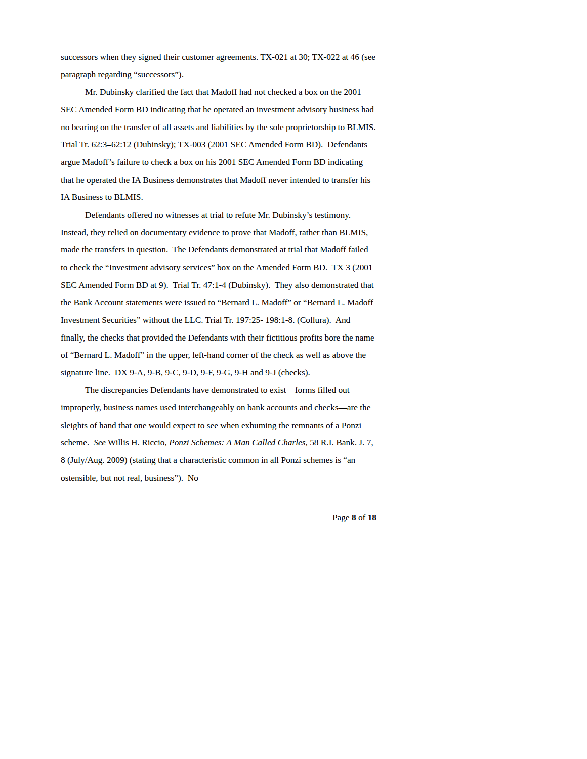successors when they signed their customer agreements. TX-021 at 30; TX-022 at 46 (see paragraph regarding “successors”).
Mr. Dubinsky clarified the fact that Madoff had not checked a box on the 2001 SEC Amended Form BD indicating that he operated an investment advisory business had no bearing on the transfer of all assets and liabilities by the sole proprietorship to BLMIS. Trial Tr. 62:3–62:12 (Dubinsky); TX-003 (2001 SEC Amended Form BD). Defendants argue Madoff’s failure to check a box on his 2001 SEC Amended Form BD indicating that he operated the IA Business demonstrates that Madoff never intended to transfer his IA Business to BLMIS.
Defendants offered no witnesses at trial to refute Mr. Dubinsky’s testimony. Instead, they relied on documentary evidence to prove that Madoff, rather than BLMIS, made the transfers in question. The Defendants demonstrated at trial that Madoff failed to check the “Investment advisory services” box on the Amended Form BD. TX 3 (2001 SEC Amended Form BD at 9). Trial Tr. 47:1-4 (Dubinsky). They also demonstrated that the Bank Account statements were issued to “Bernard L. Madoff” or “Bernard L. Madoff Investment Securities” without the LLC. Trial Tr. 197:25- 198:1-8. (Collura). And finally, the checks that provided the Defendants with their fictitious profits bore the name of “Bernard L. Madoff” in the upper, left-hand corner of the check as well as above the signature line. DX 9-A, 9-B, 9-C, 9-D, 9-F, 9-G, 9-H and 9-J (checks).
The discrepancies Defendants have demonstrated to exist—forms filled out improperly, business names used interchangeably on bank accounts and checks—are the sleights of hand that one would expect to see when exhuming the remnants of a Ponzi scheme. See Willis H. Riccio, Ponzi Schemes: A Man Called Charles, 58 R.I. Bank. J. 7, 8 (July/Aug. 2009) (stating that a characteristic common in all Ponzi schemes is “an ostensible, but not real, business”). No
Page 8 of 18